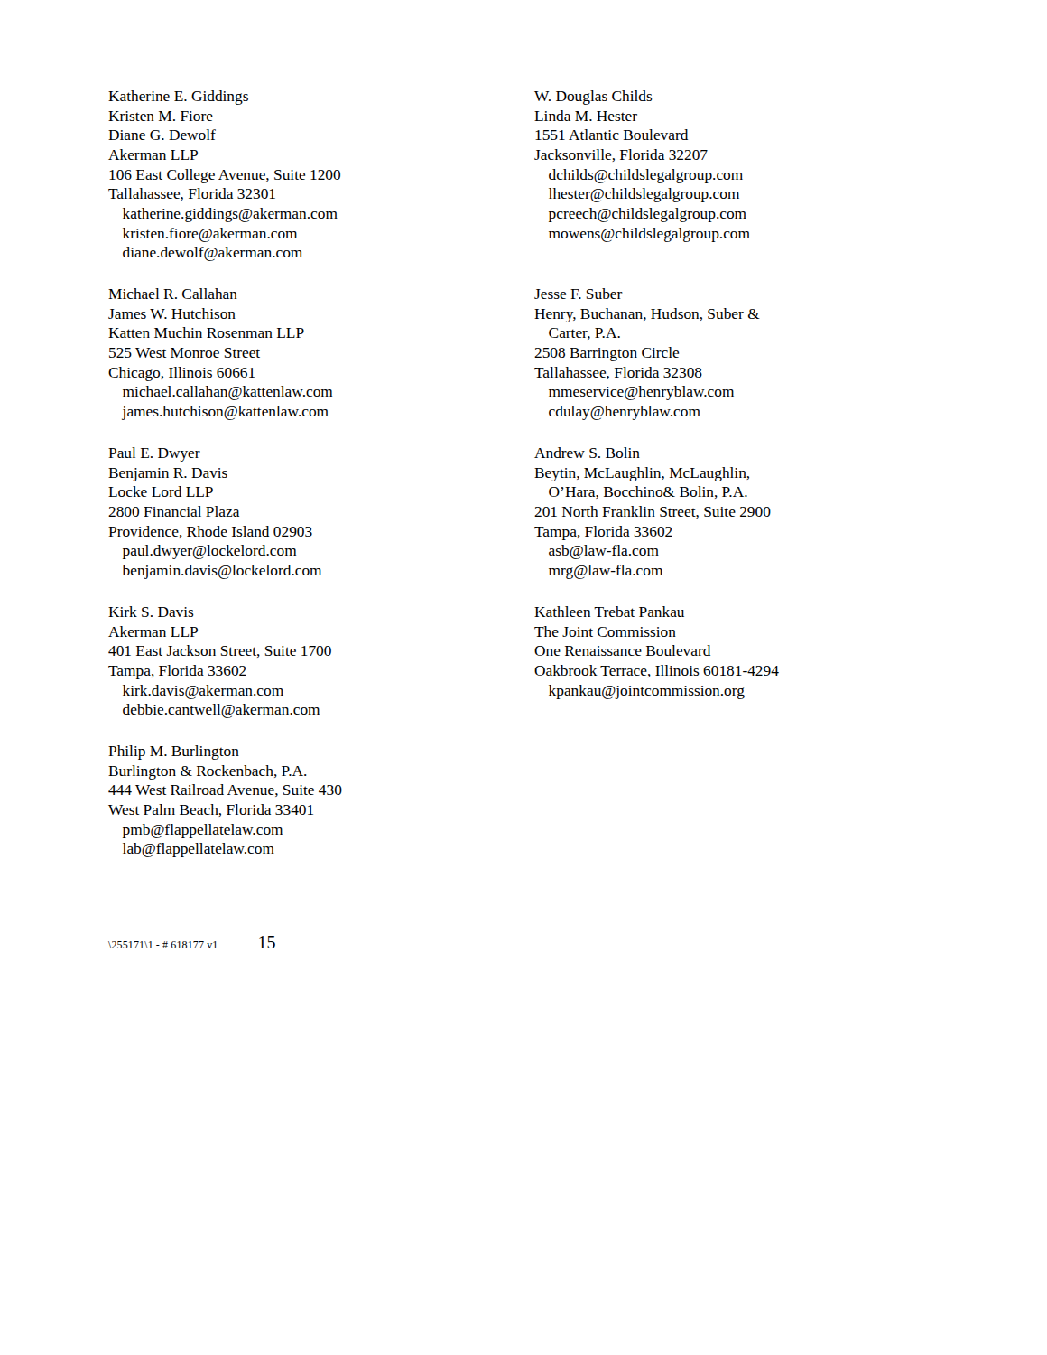| Katherine E. Giddings Kristen M. Fiore Diane G. Dewolf Akerman LLP 106 East College Avenue, Suite 1200 Tallahassee, Florida 32301 katherine.giddings@akerman.com kristen.fiore@akerman.com diane.dewolf@akerman.com | W. Douglas Childs Linda M. Hester 1551 Atlantic Boulevard Jacksonville, Florida 32207 dchilds@childslegalgroup.com lhester@childslegalgroup.com pcreech@childslegalgroup.com mowens@childslegalgroup.com |
| Michael R. Callahan James W. Hutchison Katten Muchin Rosenman LLP 525 West Monroe Street Chicago, Illinois 60661 michael.callahan@kattenlaw.com james.hutchison@kattenlaw.com | Jesse F. Suber Henry, Buchanan, Hudson, Suber & Carter, P.A. 2508 Barrington Circle Tallahassee, Florida 32308 mmeservice@henryblaw.com cdulay@henryblaw.com |
| Paul E. Dwyer Benjamin R. Davis Locke Lord LLP 2800 Financial Plaza Providence, Rhode Island 02903 paul.dwyer@lockelord.com benjamin.davis@lockelord.com | Andrew S. Bolin Beytin, McLaughlin, McLaughlin, O’Hara, Bocchino& Bolin, P.A. 201 North Franklin Street, Suite 2900 Tampa, Florida 33602 asb@law-fla.com mrg@law-fla.com |
| Kirk S. Davis Akerman LLP 401 East Jackson Street, Suite 1700 Tampa, Florida 33602 kirk.davis@akerman.com debbie.cantwell@akerman.com | Kathleen Trebat Pankau The Joint Commission One Renaissance Boulevard Oakbrook Terrace, Illinois 60181-4294 kpankau@jointcommission.org |
| Philip M. Burlington Burlington & Rockenbach, P.A. 444 West Railroad Avenue, Suite 430 West Palm Beach, Florida 33401 pmb@flappellatelaw.com lab@flappellatelaw.com | |
\255171\1 - # 618177 v1 15